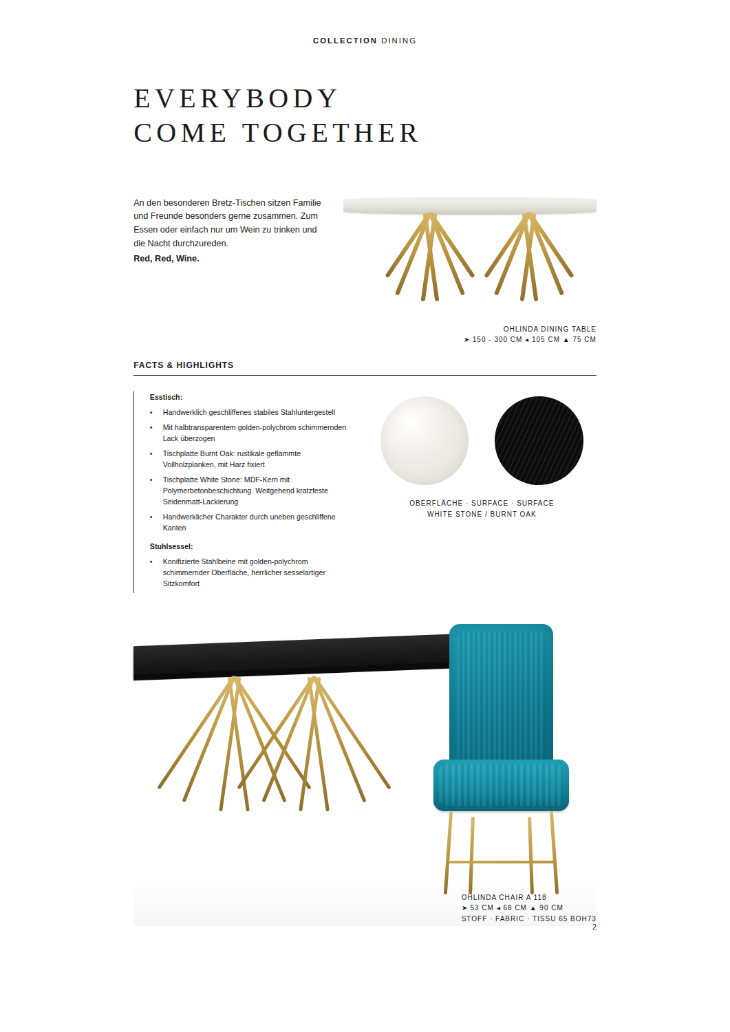COLLECTION DINING
EVERYBODY
COME TOGETHER
An den besonderen Bretz-Tischen sitzen Familie und Freunde besonders gerne zusammen. Zum Essen oder einfach nur um Wein zu trinken und die Nacht durchzureden. Red, Red, Wine.
OHLINDA DINING TABLE
➤ 150 - 300 CM ◂ 105 CM ▲ 75 CM
FACTS & HIGHLIGHTS
Esstisch:
Handwerklich geschliffenes stabiles Stahluntergestell
Mit halbtransparentem golden-polychrom schimmernden Lack überzogen
Tischplatte Burnt Oak: rustikale geflammte Vollholzplanken, mit Harz fixiert
Tischplatte White Stone: MDF-Kern mit Polymerbetonbeschichtung. Weitgehend kratzfeste Seidenmatt-Lackierung
Handwerklicher Charakter durch uneben geschliffene Kanten
Stuhlsessel:
Konifizierte Stahlbeine mit golden-polychrom schimmernder Oberfläche, herrlicher sesselartiger Sitzkomfort
OBERFLÄCHE · SURFACE · SURFACE
WHITE STONE / BURNT OAK
OHLINDA CHAIR A 118
➤ 53 CM ◂ 68 CM ▲ 90 CM
STOFF · FABRIC · TISSU 65 BOH73
2